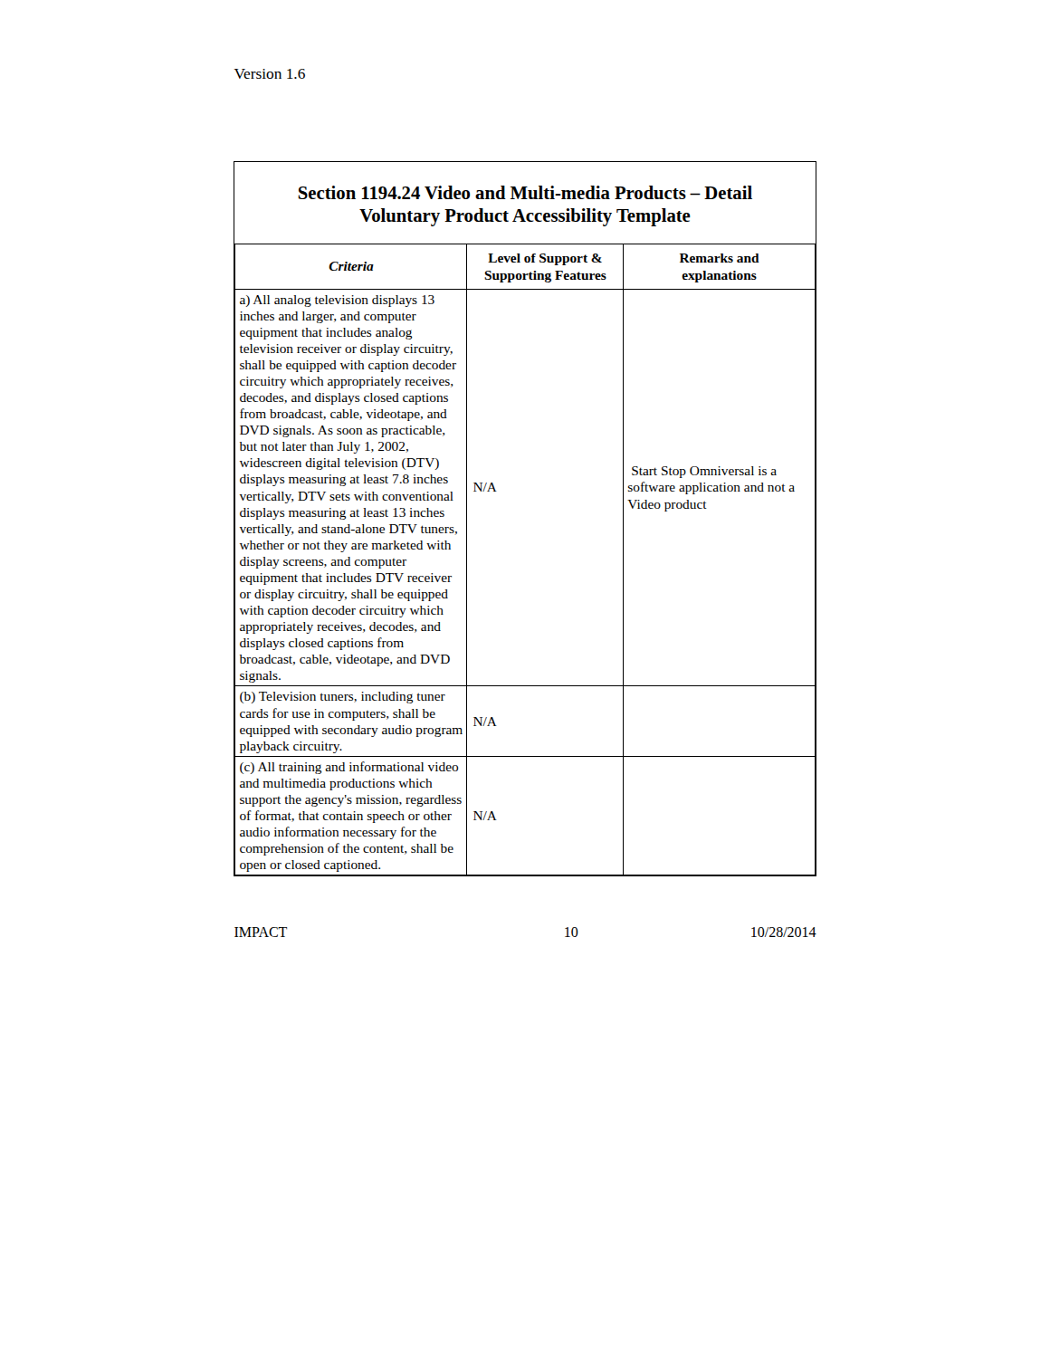Version 1.6
Section 1194.24 Video and Multi-media Products – Detail
Voluntary Product Accessibility Template
| Criteria | Level of Support & Supporting Features | Remarks and explanations |
| --- | --- | --- |
| a) All analog television displays 13 inches and larger, and computer equipment that includes analog television receiver or display circuitry, shall be equipped with caption decoder circuitry which appropriately receives, decodes, and displays closed captions from broadcast, cable, videotape, and DVD signals. As soon as practicable, but not later than July 1, 2002, widescreen digital television (DTV) displays measuring at least 7.8 inches vertically, DTV sets with conventional displays measuring at least 13 inches vertically, and stand-alone DTV tuners, whether or not they are marketed with display screens, and computer equipment that includes DTV receiver or display circuitry, shall be equipped with caption decoder circuitry which appropriately receives, decodes, and displays closed captions from broadcast, cable, videotape, and DVD signals. | N/A | Start Stop Omniversal is a software application and not a Video product |
| (b) Television tuners, including tuner cards for use in computers, shall be equipped with secondary audio program playback circuitry. | N/A | |
| (c) All training and informational video and multimedia productions which support the agency's mission, regardless of format, that contain speech or other audio information necessary for the comprehension of the content, shall be open or closed captioned. | N/A | |
IMPACT
10
10/28/2014